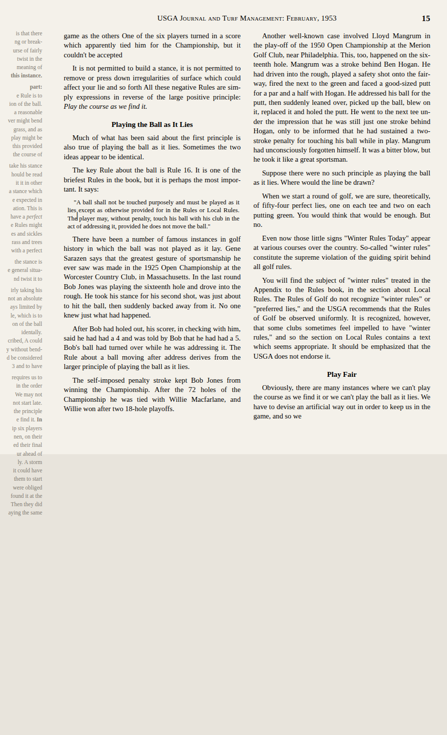is that there
ng or break-
urse of fairly
twist in the
meaning of
this instance.
part:
e Rule is to
ion of the ball.
a reasonable
ver might bend
grass, and as
play might be
this provided
the course of
take his stance
hould be read
it it in other
a stance which
e expected in
ation. This is
have a perfect
e Rules might
es and sickles
rass and trees
with a perfect
the stance is
e general situa-
nd twist it to
irly taking his
not an absolute
ays limited by
le, which is to
on of the ball
identally.
cribed, A could
y without bend-
d be considered
3 and to have
requires us to
in the order
We may not
not start late.
the principle
e find it. In
ip six players
nen, on their
ed their final
ur ahead of
ly. A storm
it could have
them to start
were obliged
found it at the
Then they did
aying the same
❘
USGA Journal and Turf Management: February, 1953 15
game as the others One of the six players turned in a score which apparently tied him for the Championship, but it couldn't be accepted
It is not permitted to build a stance, it is not permitted to remove or press down irregularities of surface which could affect your lie and so forth All these negative Rules are simply expressions in reverse of the large positive principle: Play the course as we find it.
Playing the Ball as It Lies
Much of what has been said about the first principle is also true of playing the ball as it lies. Sometimes the two ideas appear to be identical.
The key Rule about the ball is Rule 16. It is one of the briefest Rules in the book, but it is perhaps the most important. It says:
"A ball shall not be touched purposely and must be played as it lies except as otherwise provided for in the Rules or Local Rules. The player may, without penalty, touch his ball with his club in the act of addressing it, provided he does not move the ball."
There have been a number of famous instances in golf history in which the ball was not played as it lay. Gene Sarazen says that the greatest gesture of sportsmanship he ever saw was made in the 1925 Open Championship at the Worcester Country Club, in Massachusetts. In the last round Bob Jones was playing the sixteenth hole and drove into the rough. He took his stance for his second shot, was just about to hit the ball, then suddenly backed away from it. No one knew just what had happened.
After Bob had holed out, his scorer, in checking with him, said he had had a 4 and was told by Bob that he had had a 5. Bob's ball had turned over while he was addressing it. The Rule about a ball moving after address derives from the larger principle of playing the ball as it lies.
The self-imposed penalty stroke kept Bob Jones from winning the Championship. After the 72 holes of the Championship he was tied with Willie Macfarlane, and Willie won after two 18-hole playoffs.
Another well-known case involved Lloyd Mangrum in the play-off of the 1950 Open Championship at the Merion Golf Club, near Philadelphia. This, too, happened on the sixteenth hole. Mangrum was a stroke behind Ben Hogan. He had driven into the rough, played a safety shot onto the fairway, fired the next to the green and faced a good-sized putt for a par and a half with Hogan. He addressed his ball for the putt, then suddenly leaned over, picked up the ball, blew on it, replaced it and holed the putt. He went to the next tee under the impression that he was still just one stroke behind Hogan, only to be informed that he had sustained a two-stroke penalty for touching his ball while in play. Mangrum had unconsciously forgotten himself. It was a bitter blow, but he took it like a great sportsman.
Suppose there were no such principle as playing the ball as it lies. Where would the line be drawn?
When we start a round of golf, we are sure, theoretically, of fifty-four perfect lies, one on each tee and two on each putting green. You would think that would be enough. But no.
Even now those little signs "Winter Rules Today" appear at various courses over the country. So-called "winter rules" constitute the supreme violation of the guiding spirit behind all golf rules.
You will find the subject of "winter rules" treated in the Appendix to the Rules book, in the section about Local Rules. The Rules of Golf do not recognize "winter rules" or "preferred lies," and the USGA recommends that the Rules of Golf be observed uniformly. It is recognized, however, that some clubs sometimes feel impelled to have "winter rules," and so the section on Local Rules contains a text which seems appropriate. It should be emphasized that the USGA does not endorse it.
Play Fair
Obviously, there are many instances where we can't play the course as we find it or we can't play the ball as it lies. We have to devise an artificial way out in order to keep us in the game, and so we